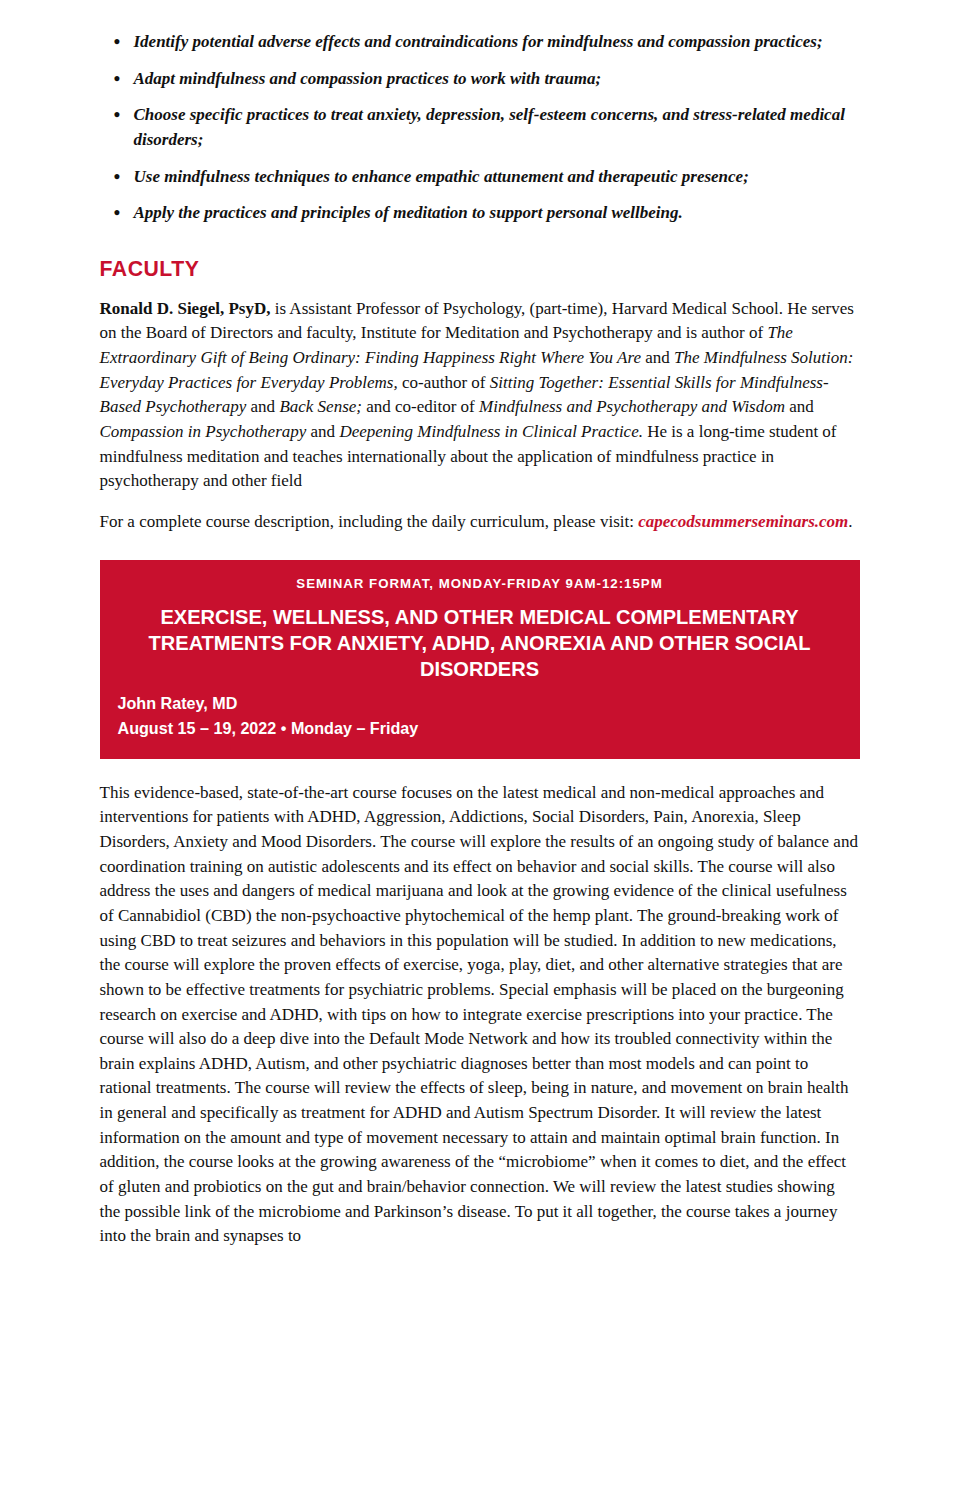Identify potential adverse effects and contraindications for mindfulness and compassion practices;
Adapt mindfulness and compassion practices to work with trauma;
Choose specific practices to treat anxiety, depression, self-esteem concerns, and stress-related medical disorders;
Use mindfulness techniques to enhance empathic attunement and therapeutic presence;
Apply the practices and principles of meditation to support personal wellbeing.
FACULTY
Ronald D. Siegel, PsyD, is Assistant Professor of Psychology, (part-time), Harvard Medical School. He serves on the Board of Directors and faculty, Institute for Meditation and Psychotherapy and is author of The Extraordinary Gift of Being Ordinary: Finding Happiness Right Where You Are and The Mindfulness Solution: Everyday Practices for Everyday Problems, co-author of Sitting Together: Essential Skills for Mindfulness-Based Psychotherapy and Back Sense; and co-editor of Mindfulness and Psychotherapy and Wisdom and Compassion in Psychotherapy and Deepening Mindfulness in Clinical Practice. He is a long-time student of mindfulness meditation and teaches internationally about the application of mindfulness practice in psychotherapy and other field
For a complete course description, including the daily curriculum, please visit: capecodsummerseminars.com.
SEMINAR FORMAT, MONDAY-FRIDAY 9AM-12:15PM
Exercise, Wellness, and Other Medical Complementary Treatments for Anxiety, ADHD, Anorexia and Other Social Disorders
John Ratey, MD
August 15 – 19, 2022 • Monday – Friday
This evidence-based, state-of-the-art course focuses on the latest medical and non-medical approaches and interventions for patients with ADHD, Aggression, Addictions, Social Disorders, Pain, Anorexia, Sleep Disorders, Anxiety and Mood Disorders. The course will explore the results of an ongoing study of balance and coordination training on autistic adolescents and its effect on behavior and social skills. The course will also address the uses and dangers of medical marijuana and look at the growing evidence of the clinical usefulness of Cannabidiol (CBD) the non-psychoactive phytochemical of the hemp plant. The ground-breaking work of using CBD to treat seizures and behaviors in this population will be studied. In addition to new medications, the course will explore the proven effects of exercise, yoga, play, diet, and other alternative strategies that are shown to be effective treatments for psychiatric problems. Special emphasis will be placed on the burgeoning research on exercise and ADHD, with tips on how to integrate exercise prescriptions into your practice. The course will also do a deep dive into the Default Mode Network and how its troubled connectivity within the brain explains ADHD, Autism, and other psychiatric diagnoses better than most models and can point to rational treatments. The course will review the effects of sleep, being in nature, and movement on brain health in general and specifically as treatment for ADHD and Autism Spectrum Disorder. It will review the latest information on the amount and type of movement necessary to attain and maintain optimal brain function. In addition, the course looks at the growing awareness of the “microbiome” when it comes to diet, and the effect of gluten and probiotics on the gut and brain/behavior connection. We will review the latest studies showing the possible link of the microbiome and Parkinson’s disease. To put it all together, the course takes a journey into the brain and synapses to